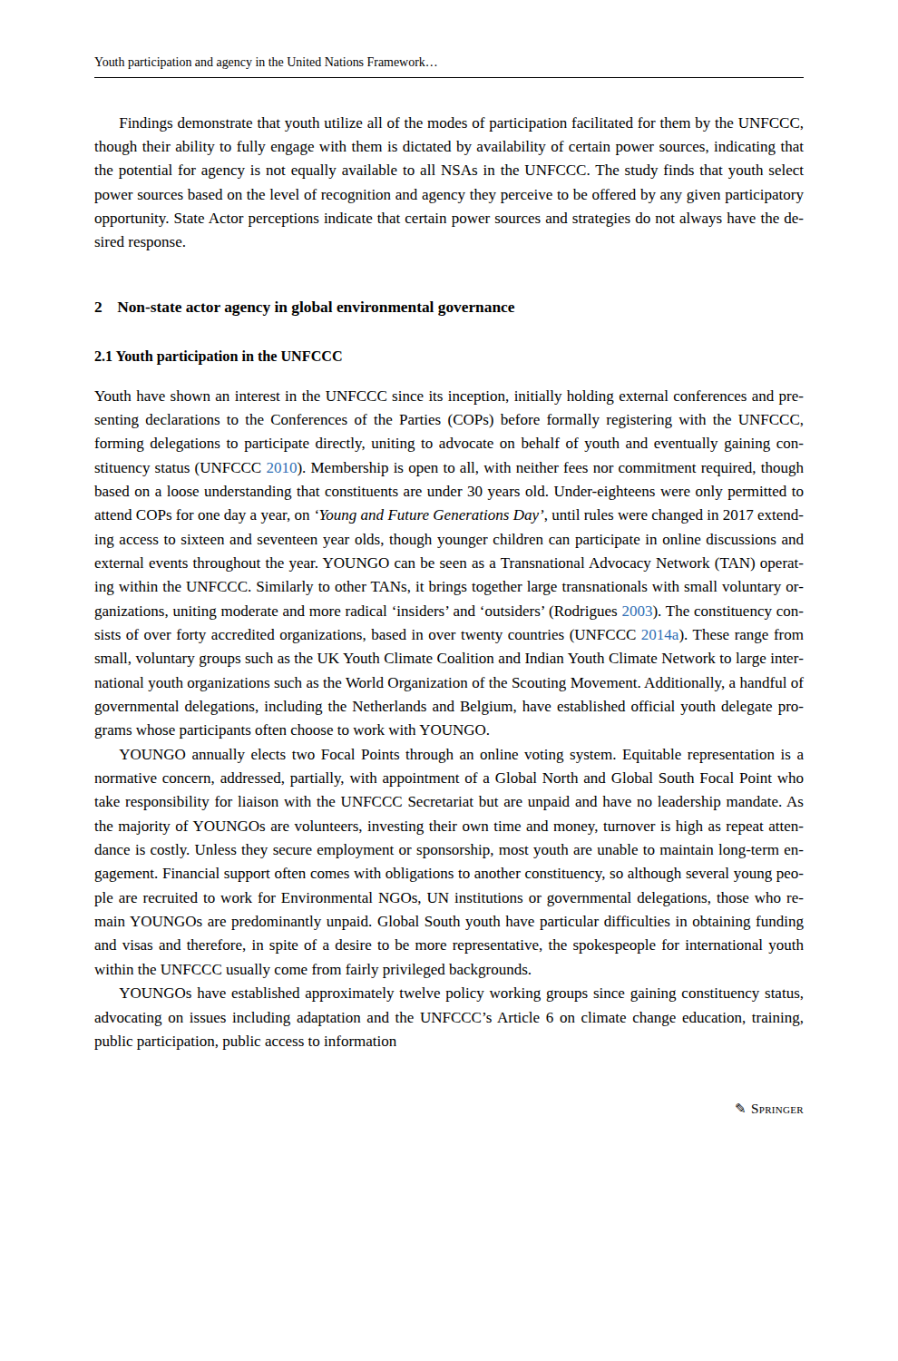Youth participation and agency in the United Nations Framework…
Findings demonstrate that youth utilize all of the modes of participation facilitated for them by the UNFCCC, though their ability to fully engage with them is dictated by availability of certain power sources, indicating that the potential for agency is not equally available to all NSAs in the UNFCCC. The study finds that youth select power sources based on the level of recognition and agency they perceive to be offered by any given participatory opportunity. State Actor perceptions indicate that certain power sources and strategies do not always have the desired response.
2 Non-state actor agency in global environmental governance
2.1 Youth participation in the UNFCCC
Youth have shown an interest in the UNFCCC since its inception, initially holding external conferences and presenting declarations to the Conferences of the Parties (COPs) before formally registering with the UNFCCC, forming delegations to participate directly, uniting to advocate on behalf of youth and eventually gaining constituency status (UNFCCC 2010). Membership is open to all, with neither fees nor commitment required, though based on a loose understanding that constituents are under 30 years old. Under-eighteens were only permitted to attend COPs for one day a year, on ‘Young and Future Generations Day’, until rules were changed in 2017 extending access to sixteen and seventeen year olds, though younger children can participate in online discussions and external events throughout the year. YOUNGO can be seen as a Transnational Advocacy Network (TAN) operating within the UNFCCC. Similarly to other TANs, it brings together large transnationals with small voluntary organizations, uniting moderate and more radical ‘insiders’ and ‘outsiders’ (Rodrigues 2003). The constituency consists of over forty accredited organizations, based in over twenty countries (UNFCCC 2014a). These range from small, voluntary groups such as the UK Youth Climate Coalition and Indian Youth Climate Network to large international youth organizations such as the World Organization of the Scouting Movement. Additionally, a handful of governmental delegations, including the Netherlands and Belgium, have established official youth delegate programs whose participants often choose to work with YOUNGO.
YOUNGO annually elects two Focal Points through an online voting system. Equitable representation is a normative concern, addressed, partially, with appointment of a Global North and Global South Focal Point who take responsibility for liaison with the UNFCCC Secretariat but are unpaid and have no leadership mandate. As the majority of YOUNGOs are volunteers, investing their own time and money, turnover is high as repeat attendance is costly. Unless they secure employment or sponsorship, most youth are unable to maintain long-term engagement. Financial support often comes with obligations to another constituency, so although several young people are recruited to work for Environmental NGOs, UN institutions or governmental delegations, those who remain YOUNGOs are predominantly unpaid. Global South youth have particular difficulties in obtaining funding and visas and therefore, in spite of a desire to be more representative, the spokespeople for international youth within the UNFCCC usually come from fairly privileged backgrounds.
YOUNGOs have established approximately twelve policy working groups since gaining constituency status, advocating on issues including adaptation and the UNFCCC’s Article 6 on climate change education, training, public participation, public access to information
✎Springer